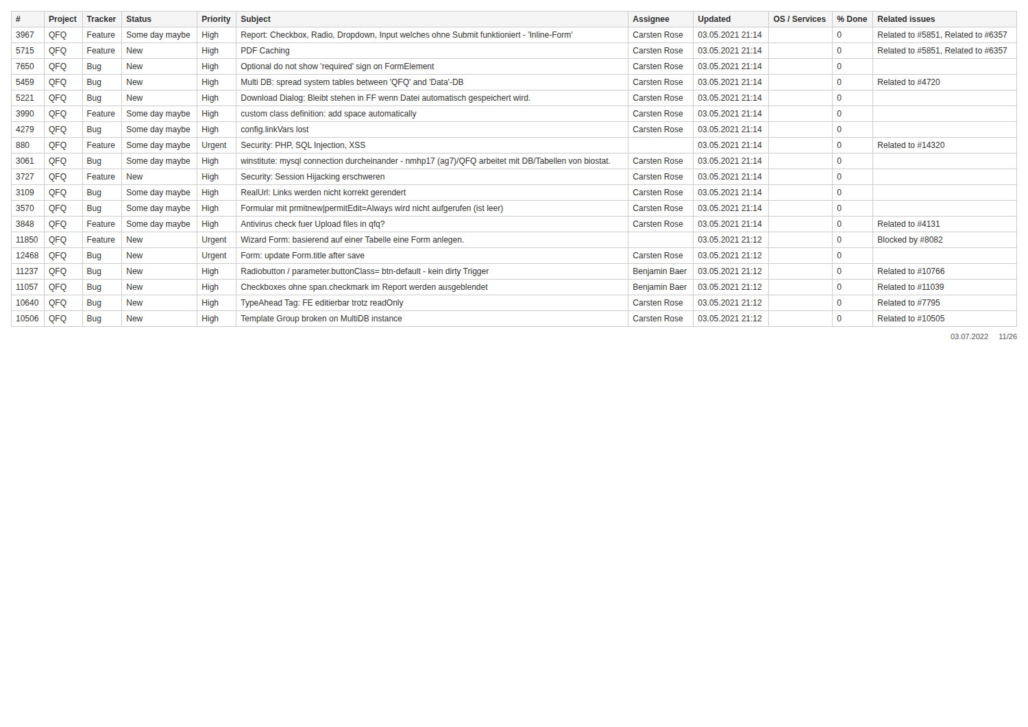| # | Project | Tracker | Status | Priority | Subject | Assignee | Updated | OS / Services | % Done | Related issues |
| --- | --- | --- | --- | --- | --- | --- | --- | --- | --- | --- |
| 3967 | QFQ | Feature | Some day maybe | High | Report: Checkbox, Radio, Dropdown, Input welches ohne Submit funktioniert - 'Inline-Form' | Carsten Rose | 03.05.2021 21:14 | | 0 | Related to #5851, Related to #6357 |
| 5715 | QFQ | Feature | New | High | PDF Caching | Carsten Rose | 03.05.2021 21:14 | | 0 | Related to #5851, Related to #6357 |
| 7650 | QFQ | Bug | New | High | Optional do not show 'required' sign on FormElement | Carsten Rose | 03.05.2021 21:14 | | 0 | |
| 5459 | QFQ | Bug | New | High | Multi DB: spread system tables between 'QFQ' and 'Data'-DB | Carsten Rose | 03.05.2021 21:14 | | 0 | Related to #4720 |
| 5221 | QFQ | Bug | New | High | Download Dialog: Bleibt stehen in FF wenn Datei automatisch gespeichert wird. | Carsten Rose | 03.05.2021 21:14 | | 0 | |
| 3990 | QFQ | Feature | Some day maybe | High | custom class definition: add space automatically | Carsten Rose | 03.05.2021 21:14 | | 0 | |
| 4279 | QFQ | Bug | Some day maybe | High | config.linkVars lost | Carsten Rose | 03.05.2021 21:14 | | 0 | |
| 880 | QFQ | Feature | Some day maybe | Urgent | Security: PHP, SQL Injection, XSS | | 03.05.2021 21:14 | | 0 | Related to #14320 |
| 3061 | QFQ | Bug | Some day maybe | High | winstitute: mysql connection durcheinander - nmhp17 (ag7)/QFQ arbeitet mit DB/Tabellen von biostat. | Carsten Rose | 03.05.2021 21:14 | | 0 | |
| 3727 | QFQ | Feature | New | High | Security: Session Hijacking erschweren | Carsten Rose | 03.05.2021 21:14 | | 0 | |
| 3109 | QFQ | Bug | Some day maybe | High | RealUrl: Links werden nicht korrekt gerendert | Carsten Rose | 03.05.2021 21:14 | | 0 | |
| 3570 | QFQ | Bug | Some day maybe | High | Formular mit prmitnew/permitEdit=Always wird nicht aufgerufen (ist leer) | Carsten Rose | 03.05.2021 21:14 | | 0 | |
| 3848 | QFQ | Feature | Some day maybe | High | Antivirus check fuer Upload files in qfq? | Carsten Rose | 03.05.2021 21:14 | | 0 | Related to #4131 |
| 11850 | QFQ | Feature | New | Urgent | Wizard Form: basierend auf einer Tabelle eine Form anlegen. | | 03.05.2021 21:12 | | 0 | Blocked by #8082 |
| 12468 | QFQ | Bug | New | Urgent | Form: update Form.title after save | Carsten Rose | 03.05.2021 21:12 | | 0 | |
| 11237 | QFQ | Bug | New | High | Radiobutton / parameter.buttonClass= btn-default - kein dirty Trigger | Benjamin Baer | 03.05.2021 21:12 | | 0 | Related to #10766 |
| 11057 | QFQ | Bug | New | High | Checkboxes ohne span.checkmark im Report werden ausgeblendet | Benjamin Baer | 03.05.2021 21:12 | | 0 | Related to #11039 |
| 10640 | QFQ | Bug | New | High | TypeAhead Tag: FE editierbar trotz readOnly | Carsten Rose | 03.05.2021 21:12 | | 0 | Related to #7795 |
| 10506 | QFQ | Bug | New | High | Template Group broken on MultiDB instance | Carsten Rose | 03.05.2021 21:12 | | 0 | Related to #10505 |
03.07.2022 11/26